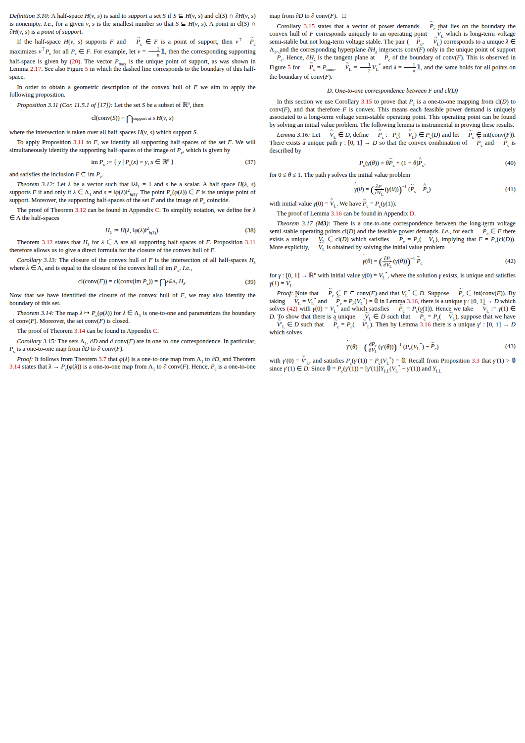Definition 3.10: A half-space H(ν, s) is said to support a set S if S ⊆ H(ν, s) and cl(S) ∩ ∂H(ν, s) is nonempty. I.e., for a given ν, s is the smallest number so that S ⊆ H(ν, s). A point in cl(S) ∩ ∂H(ν, s) is a point of support.
If the half-space H(ν, s) supports F and Pc ∈ F is a point of support, then ν⊤Pc maximizes ν⊤Pc for all Pc ∈ F. For example, let ν = 1 n𝟙, then the corresponding supporting half-space is given by (20). The vector Pmax is the unique point of support, as was shown in Lemma 2.17. See also Figure 5 in which the dashed line corresponds to the boundary of this half-space.
In order to obtain a geometric description of the convex hull of F we aim to apply the following proposition.
Proposition 3.11 (Cor. 11.5.1 of [17]): Let the set S be a subset of ℝn, then
cl(conv(S)) = ⋂support of S H(ν, s)
where the intersection is taken over all half-spaces H(ν, s) which support S.
To apply Proposition 3.11 to F, we identify all supporting half-spaces of the set F. We will simultaneously identify the supporting half-spaces of the image of Pc, which is given by
im Pc := { y | Pc(x) = y, x ∈ ℝn }(37)
and satisfies the inclusion F ⊆ im Pc.
Theorem 3.12: Let λ be a vector such that ‖λ‖1 = 1 and s be a scalar. A half-space H(λ, s) supports F if and only if λ ∈ Λ1 and s = ‖φ(λ)‖2h(λ). The point Pc(φ(λ)) ∈ F is the unique point of support. Moreover, the supporting half-spaces of the set F and the image of Pc coincide.
The proof of Theorem 3.12 can be found in Appendix C. To simplify notation, we define for λ ∈ Λ the half-spaces
Hλ := H(λ, ‖φ(λ)‖2h(λ)).(38)
Theorem 3.12 states that Hλ for λ ∈ Λ are all supporting half-spaces of F. Proposition 3.11 therefore allows us to give a direct formula for the closure of the convex hull of F.
Corollary 3.13: The closure of the convex hull of F is the intersection of all half-spaces Hλ where λ ∈ Λ, and is equal to the closure of the convex hull of im Pc. I.e.,
cl(conv(F)) = cl(conv(im Pc)) = ⋂λ∈Λ1 Hλ.(39)
Now that we have identified the closure of the convex hull of F, we may also identify the boundary of this set.
Theorem 3.14: The map λ ↦ Pc(φ(λ)) for λ ∈ Λ1 is one-to-one and parametrizes the boundary of conv(F). Moreover, the set conv(F) is closed.
The proof of Theorem 3.14 can be found in Appendix C.
Corollary 3.15: The sets Λ1, ∂D and ∂ conv(F) are in one-to-one correspondence. In particular, Pc is a one-to-one map from ∂D to ∂ conv(F).
Proof: It follows from Theorem 3.7 that φ(λ) is a one-to-one map from Λ1 to ∂D, and Theorem 3.14 states that λ → Pc(φ(λ)) is a one-to-one map from Λ1 to ∂ conv(F). Hence, Pc is a one-to-one map from ∂D to ∂ conv(F). □
Corollary 3.15 states that a vector of power demands Pc that lies on the boundary the convex hull of F corresponds uniquely to an operating point VL which is long-term voltage semi-stable but not long-term voltage stable. The pair (Pc, VL) corresponds to a unique λ ∈ Λ1, and the corresponding hyperplane ∂Hλ intersects conv(F) only in the unique point of support Pc. Hence, ∂Hλ is the tangent plane at Pc of the boundary of conv(F). This is observed in Figure 5 for Pc = Pmax, VL = 12 VL* and λ = 1 n𝟙, and the same holds for all points on the boundary of conv(F).
D. One-to-one correspondence between F and cl(D)
In this section we use Corollary 3.15 to prove that Pc is a one-to-one mapping from cl(D) to conv(F), and that therefore F is convex. This means each feasible power demand is uniquely associated to a long-term voltage semi-stable operating point. This operating point can be found by solving an initial value problem. The following lemma is instrumental in proving these results.
Lemma 3.16: Let VL ∈ D, define Pc := Pc(VL) ∈ Pc(D) and let Pc ∈ int(conv(F)). There exists a unique path γ : [0, 1] → D so that the convex combination of Pc and Pc is described by
Pc(γ(θ)) = θPc + (1 − θ)Pc.(40)
for 0 ≤ θ ≤ 1. The path γ solves the initial value problem
γ(θ) = (∂Pc∂VL(γ(θ)))−1 (Pc − Pc)(41)
with initial value γ(0) = VL. We have Pc = Pc(γ(1)).
The proof of Lemma 3.16 can be found in Appendix D.
Theorem 3.17 (M3): There is a one-to-one correspondence between the long-term voltage semi-stable operating points cl(D) and the feasible power demands. I.e., for each Pc ∈ F there exists a unique VL ∈ cl(D) which satisfies Pc = Pc(VL), implying that F = Pc(cl(D)). More explicitly, VL is obtained by solving the initial value problem
γ(θ) = (∂Pc∂VL(γ(θ)))−1 Pc(42)
for γ : [0, 1] → ℝn with initial value γ(0) = VL*, where the solution γ exists, is unique and satisfies γ(1) = VL.
Proof: Note that Pc ∈ F ⊆ conv(F) and that VL* ∈ D. Suppose Pc ∈ int(conv(F)). By taking VL = VL* and Pc = Pc(VL*) = 𝟘 in Lemma 3.16, there is a unique γ : [0, 1] → D which solves (42) with γ(0) = VL* and which satisfies Pc = Pc(γ(1)). Hence we take VL := γ(1) ∈ D. To show that there is a unique VL ∈ D such that Pc = Pc(VL), suppose that we have V′L ∈ D such that Pc = Pc(V′L). Then by Lemma 3.16 there is a unique γ′ : [0, 1] → D which solves
γ′(θ) = (∂Pc∂VL(γ′(θ)))−1 (Pc(VL*) − Pc)(43)
with γ′(0) = V′L, and satisfies Pc(γ′(1)) = Pc(VL*) = 𝟘. Recall from Proposition 3.3 that γ′(1) > 𝟘 since γ′(1) ∈ D. Since 𝟘 = Pc(γ′(1)) = [γ′(1)]YLL(VL* − γ′(1)) and YLL